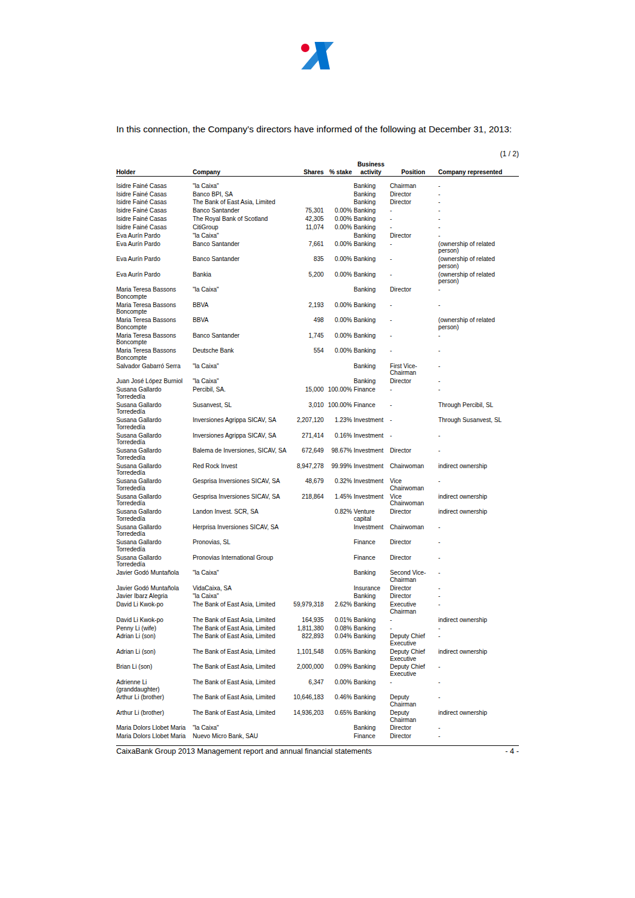In this connection, the Company’s directors have informed of the following at December 31, 2013:
(1 / 2)
| | | | | Business | | |
| --- | --- | --- | --- | --- | --- | --- |
| Holder | Company | Shares | % stake | activity | Position | Company represented |
| Isidre Fainé Casas | "la Caixa" | | | Banking | Chairman | - |
| Isidre Fainé Casas | Banco BPI, SA | | | Banking | Director | - |
| Isidre Fainé Casas | The Bank of East Asia, Limited | | | Banking | Director | - |
| Isidre Fainé Casas | Banco Santander | 75,301 | 0.00% | Banking | - | - |
| Isidre Fainé Casas | The Royal Bank of Scotland | 42,305 | 0.00% | Banking | - | - |
| Isidre Fainé Casas | CitiGroup | 11,074 | 0.00% | Banking | - | - |
| Eva Aurín Pardo | "la Caixa" | | | Banking | Director | - |
| Eva Aurín Pardo | Banco Santander | 7,661 | 0.00% | Banking | - | (ownership of related person) |
| Eva Aurín Pardo | Banco Santander | 835 | 0.00% | Banking | - | (ownership of related person) |
| Eva Aurín Pardo | Bankia | 5,200 | 0.00% | Banking | - | (ownership of related person) |
| Maria Teresa Bassons Boncompte | "la Caixa" | | | Banking | Director | - |
| Maria Teresa Bassons Boncompte | BBVA | 2,193 | 0.00% | Banking | - | - |
| Maria Teresa Bassons Boncompte | BBVA | 498 | 0.00% | Banking | - | (ownership of related person) |
| Maria Teresa Bassons Boncompte | Banco Santander | 1,745 | 0.00% | Banking | - | - |
| Maria Teresa Bassons Boncompte | Deutsche Bank | 554 | 0.00% | Banking | - | - |
| Salvador Gabarró Serra | "la Caixa" | | | Banking | First Vice-Chairman | - |
| Juan José López Burniol | "la Caixa" | | | Banking | Director | - |
| Susana Gallardo Torrededía | Percibil, SA. | 15,000 | 100.00% | Finance | - | - |
| Susana Gallardo Torrededía | Susanvest, SL | 3,010 | 100.00% | Finance | - | Through Percibil, SL |
| Susana Gallardo Torrededía | Inversiones Agrippa SICAV, SA | 2,207,120 | 1.23% | Investment | - | Through Susanvest, SL |
| Susana Gallardo Torrededía | Inversiones Agrippa SICAV, SA | 271,414 | 0.16% | Investment | - | - |
| Susana Gallardo Torrededía | Balema de Inversiones, SICAV, SA | 672,649 | 98.67% | Investment | Director | - |
| Susana Gallardo Torrededía | Red Rock Invest | 8,947,278 | 99.99% | Investment | Chairwoman | indirect ownership |
| Susana Gallardo Torrededía | Gesprisa Inversiones SICAV, SA | 48,679 | 0.32% | Investment | Vice Chairwoman | - |
| Susana Gallardo Torrededía | Gesprisa Inversiones SICAV, SA | 218,864 | 1.45% | Investment | Vice Chairwoman | indirect ownership |
| Susana Gallardo Torrededía | Landon Invest. SCR, SA | | 0.82% | Venture capital | Director | indirect ownership |
| Susana Gallardo Torrededía | Herprisa Inversiones SICAV, SA | | | Investment | Chairwoman | - |
| Susana Gallardo Torrededía | Pronovias, SL | | | Finance | Director | - |
| Susana Gallardo Torrededía | Pronovias International Group | | | Finance | Director | - |
| Javier Godó Muntañola | "la Caixa" | | | Banking | Second Vice-Chairman | - |
| Javier Godó Muntañola | VidaCaixa, SA | | | Insurance | Director | - |
| Javier Ibarz Alegria | "la Caixa" | | | Banking | Director | - |
| David Li Kwok-po | The Bank of East Asia, Limited | 59,979,318 | 2.62% | Banking | Executive Chairman | - |
| David Li Kwok-po | The Bank of East Asia, Limited | 164,935 | 0.01% | Banking | - | indirect ownership |
| Penny Li (wife) | The Bank of East Asia, Limited | 1,811,380 | 0.08% | Banking | - | - |
| Adrian Li (son) | The Bank of East Asia, Limited | 822,893 | 0.04% | Banking | Deputy Chief Executive | - |
| Adrian Li (son) | The Bank of East Asia, Limited | 1,101,548 | 0.05% | Banking | Deputy Chief Executive | indirect ownership |
| Brian Li (son) | The Bank of East Asia, Limited | 2,000,000 | 0.09% | Banking | Deputy Chief Executive | - |
| Adrienne Li (granddaughter) | The Bank of East Asia, Limited | 6,347 | 0.00% | Banking | - | - |
| Arthur Li (brother) | The Bank of East Asia, Limited | 10,646,183 | 0.46% | Banking | Deputy Chairman | - |
| Arthur Li (brother) | The Bank of East Asia, Limited | 14,936,203 | 0.65% | Banking | Deputy Chairman | indirect ownership |
| Maria Dolors Llobet Maria | "la Caixa" | | | Banking | Director | - |
| Maria Dolors Llobet Maria | Nuevo Micro Bank, SAU | | | Finance | Director | - |
CaixaBank Group 2013 Management report and annual financial statements - 4 -